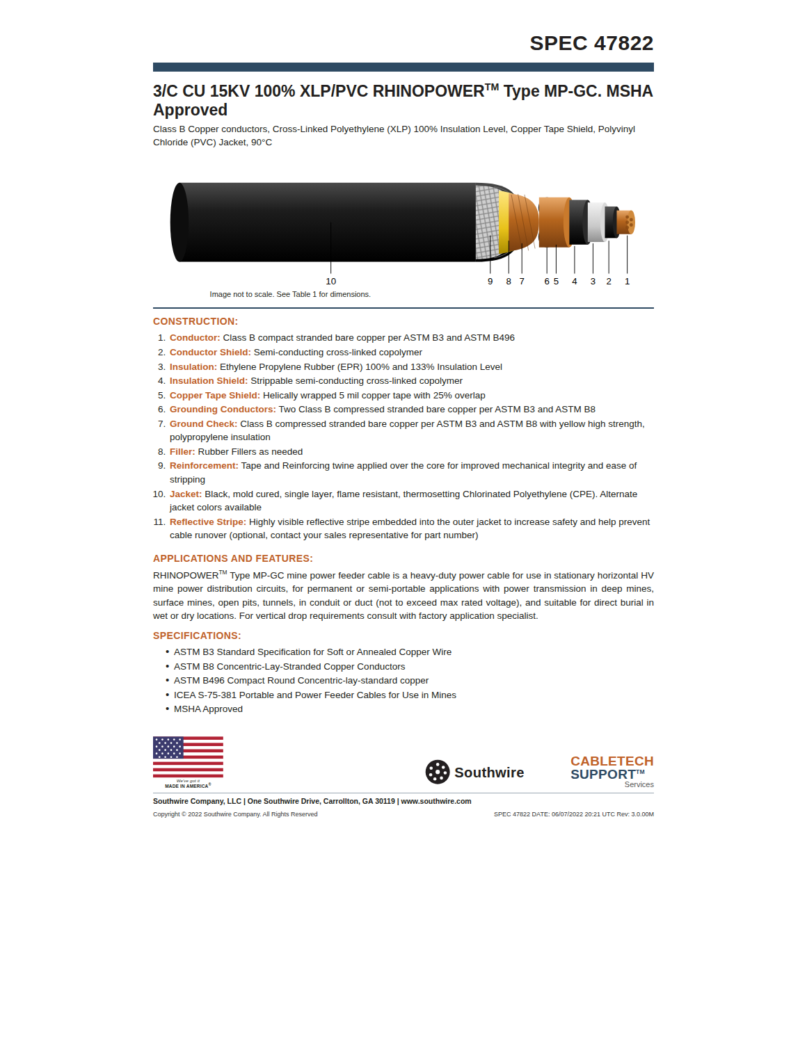SPEC 47822
3/C CU 15KV 100% XLP/PVC RHINOPOWERTM Type MP-GC. MSHA Approved
Class B Copper conductors, Cross-Linked Polyethylene (XLP) 100% Insulation Level, Copper Tape Shield, Polyvinyl Chloride (PVC) Jacket, 90°C
10 9 8 7 6 5 4 3 2 1
Image not to scale. See Table 1 for dimensions.
Construction:
Conductor: Class B compact stranded bare copper per ASTM B3 and ASTM B496
Conductor Shield: Semi-conducting cross-linked copolymer
Insulation: Ethylene Propylene Rubber (EPR) 100% and 133% Insulation Level
Insulation Shield: Strippable semi-conducting cross-linked copolymer
Copper Tape Shield: Helically wrapped 5 mil copper tape with 25% overlap
Grounding Conductors: Two Class B compressed stranded bare copper per ASTM B3 and ASTM B8
Ground Check: Class B compressed stranded bare copper per ASTM B3 and ASTM B8 with yellow high strength, polypropylene insulation
Filler: Rubber Fillers as needed
Reinforcement: Tape and Reinforcing twine applied over the core for improved mechanical integrity and ease of stripping
Jacket: Black, mold cured, single layer, flame resistant, thermosetting Chlorinated Polyethylene (CPE). Alternate jacket colors available
Reflective Stripe: Highly visible reflective stripe embedded into the outer jacket to increase safety and help prevent cable runover (optional, contact your sales representative for part number)
Applications and Features:
RHINOPOWERTM Type MP-GC mine power feeder cable is a heavy-duty power cable for use in stationary horizontal HV mine power distribution circuits, for permanent or semi-portable applications with power transmission in deep mines, surface mines, open pits, tunnels, in conduit or duct (not to exceed max rated voltage), and suitable for direct burial in wet or dry locations. For vertical drop requirements consult with factory application specialist.
Specifications:
ASTM B3 Standard Specification for Soft or Annealed Copper Wire
ASTM B8 Concentric-Lay-Stranded Copper Conductors
ASTM B496 Compact Round Concentric-lay-standard copper
ICEA S-75-381 Portable and Power Feeder Cables for Use in Mines
MSHA Approved
We've got it MADE IN AMERICA®
Southwire
CABLETECH
SUPPORTTM
Services
Southwire Company, LLC | One Southwire Drive, Carrollton, GA 30119 | www.southwire.com
Copyright © 2022 Southwire Company. All Rights Reserved SPEC 47822 DATE: 06/07/2022 20:21 UTC Rev: 3.0.00M